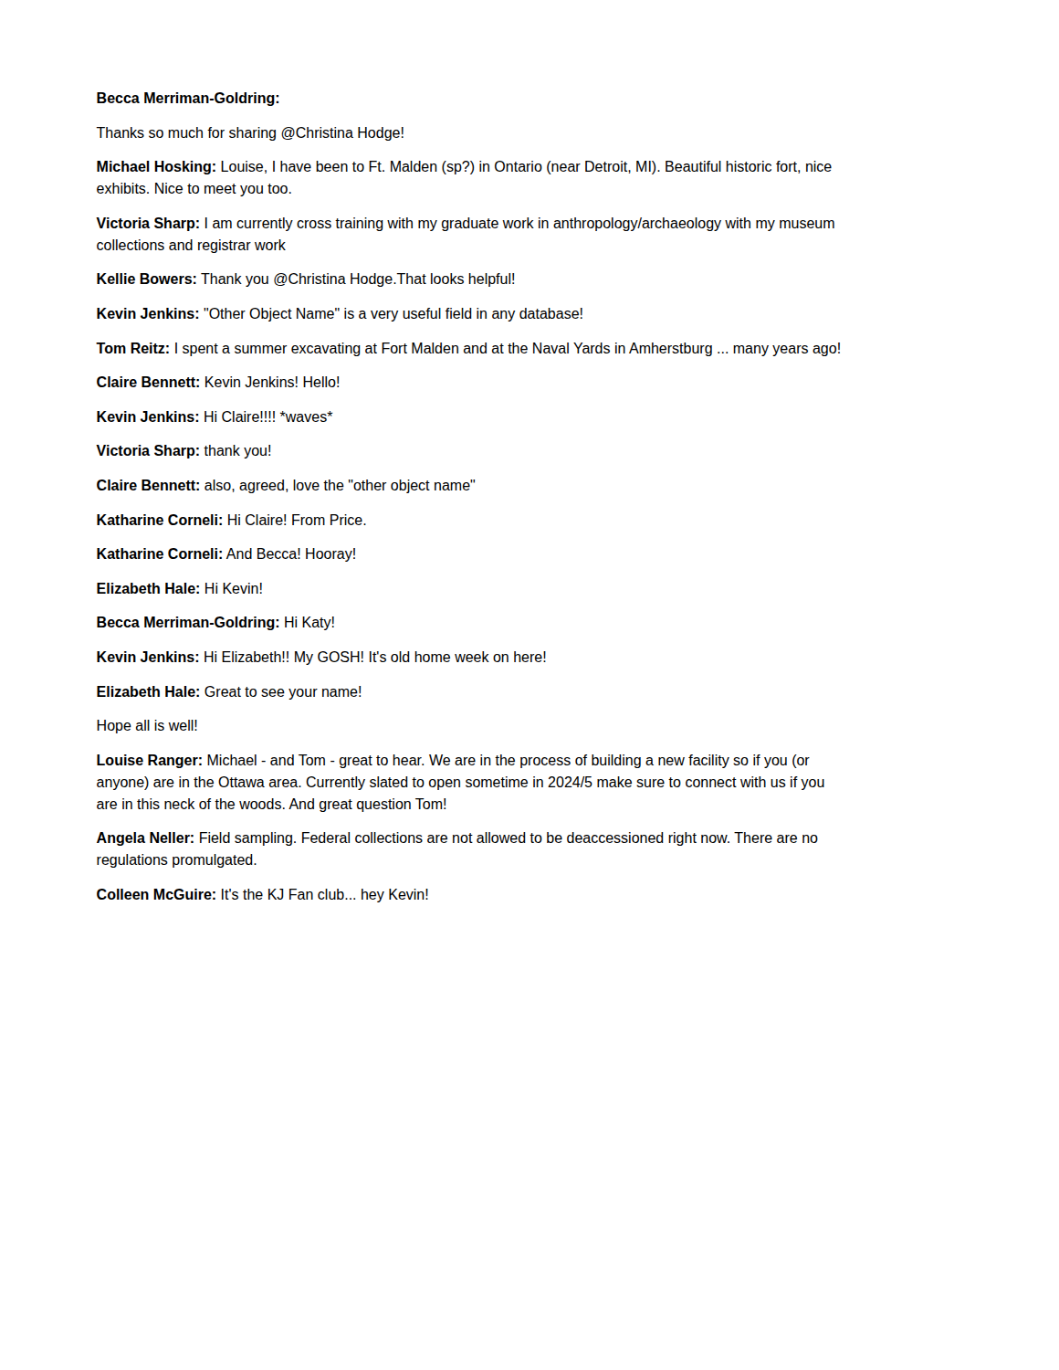Becca Merriman-Goldring:
Thanks so much for sharing @Christina Hodge!
Michael Hosking: Louise, I have been to Ft. Malden (sp?) in Ontario (near Detroit, MI). Beautiful historic fort, nice exhibits. Nice to meet you too.
Victoria Sharp: I am currently cross training with my graduate work in anthropology/archaeology with my museum collections and registrar work
Kellie Bowers: Thank you @Christina Hodge.That looks helpful!
Kevin Jenkins: "Other Object Name" is a very useful field in any database!
Tom Reitz: I spent a summer excavating at Fort Malden and at the Naval Yards in Amherstburg ... many years ago!
Claire Bennett: Kevin Jenkins! Hello!
Kevin Jenkins: Hi Claire!!!! *waves*
Victoria Sharp: thank you!
Claire Bennett: also, agreed, love the "other object name"
Katharine Corneli: Hi Claire! From Price.
Katharine Corneli: And Becca! Hooray!
Elizabeth Hale: Hi Kevin!
Becca Merriman-Goldring: Hi Katy!
Kevin Jenkins: Hi Elizabeth!! My GOSH! It's old home week on here!
Elizabeth Hale: Great to see your name!
Hope all is well!
Louise Ranger: Michael - and Tom - great to hear. We are in the process of building a new facility so if you (or anyone) are in the Ottawa area. Currently slated to open sometime in 2024/5 make sure to connect with us if you are in this neck of the woods. And great question Tom!
Angela Neller: Field sampling. Federal collections are not allowed to be deaccessioned right now. There are no regulations promulgated.
Colleen McGuire: It's the KJ Fan club... hey Kevin!